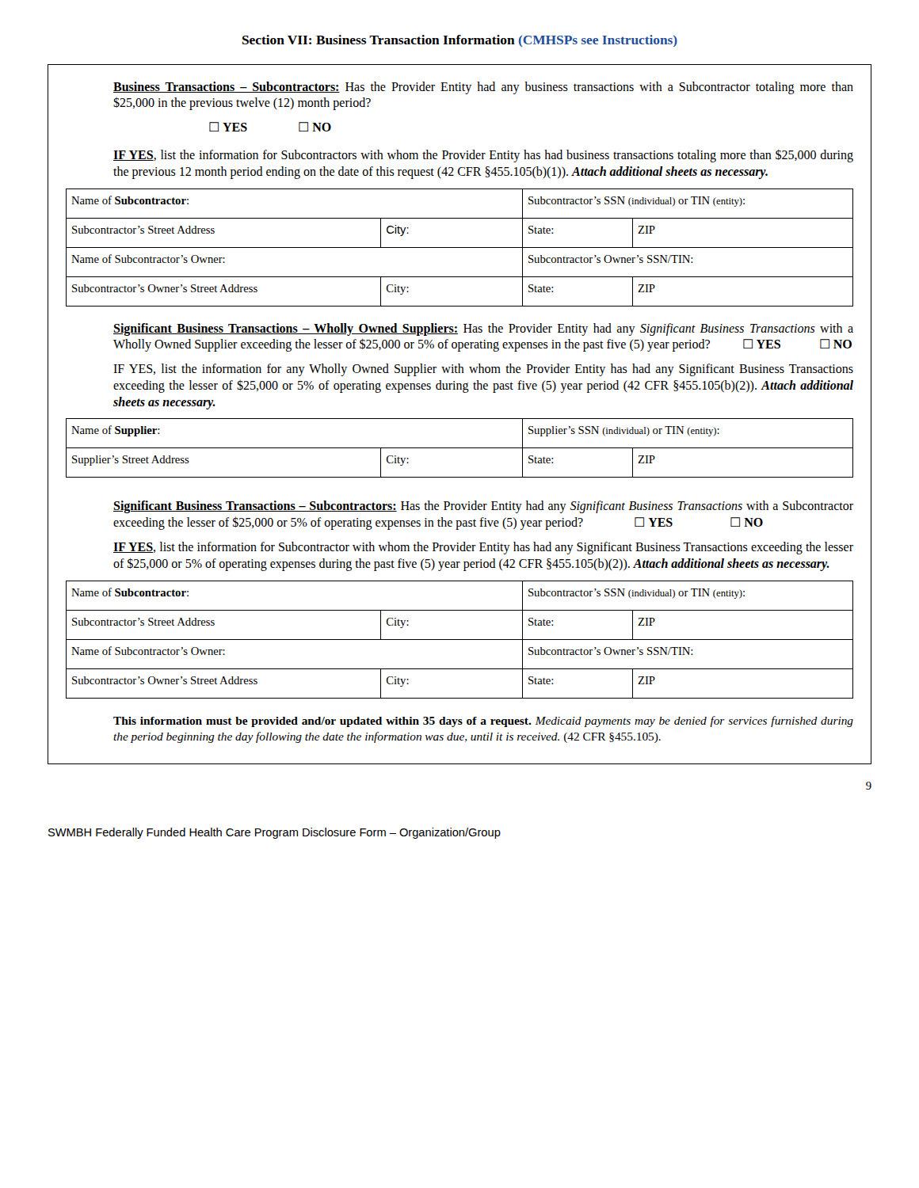Section VII: Business Transaction Information (CMHSPs see Instructions)
Business Transactions – Subcontractors: Has the Provider Entity had any business transactions with a Subcontractor totaling more than $25,000 in the previous twelve (12) month period?
☐ YES ☐ NO
IF YES, list the information for Subcontractors with whom the Provider Entity has had business transactions totaling more than $25,000 during the previous 12 month period ending on the date of this request (42 CFR §455.105(b)(1)). Attach additional sheets as necessary.
| Name of Subcontractor : | Subcontractor’s SSN (individual) or TIN (entity) : |
| Subcontractor’s Street Address | City: | State: | ZIP |
| Name of Subcontractor’s Owner: | Subcontractor’s Owner’s SSN/TIN: |
| Subcontractor’s Owner’s Street Address | City: | State: | ZIP |
Significant Business Transactions – Wholly Owned Suppliers: Has the Provider Entity had any Significant Business Transactions with a Wholly Owned Supplier exceeding the lesser of $25,000 or 5% of operating expenses in the past five (5) year period? ☐ YES ☐ NO
IF YES, list the information for any Wholly Owned Supplier with whom the Provider Entity has had any Significant Business Transactions exceeding the lesser of $25,000 or 5% of operating expenses during the past five (5) year period (42 CFR §455.105(b)(2)). Attach additional sheets as necessary.
| Name of Supplier : | Supplier’s SSN (individual) or TIN (entity) : |
| Supplier’s Street Address | City: | State: | ZIP |
Significant Business Transactions – Subcontractors: Has the Provider Entity had any Significant Business Transactions with a Subcontractor exceeding the lesser of $25,000 or 5% of operating expenses in the past five (5) year period? ☐ YES ☐ NO
IF YES, list the information for Subcontractor with whom the Provider Entity has had any Significant Business Transactions exceeding the lesser of $25,000 or 5% of operating expenses during the past five (5) year period (42 CFR §455.105(b)(2)). Attach additional sheets as necessary.
| Name of Subcontractor : | Subcontractor’s SSN (individual) or TIN (entity) : |
| Subcontractor’s Street Address | City: | State: | ZIP |
| Name of Subcontractor’s Owner: | Subcontractor’s Owner’s SSN/TIN: |
| Subcontractor’s Owner’s Street Address | City: | State: | ZIP |
This information must be provided and/or updated within 35 days of a request. Medicaid payments may be denied for services furnished during the period beginning the day following the date the information was due, until it is received. (42 CFR §455.105).
9
SWMBH Federally Funded Health Care Program Disclosure Form – Organization/Group